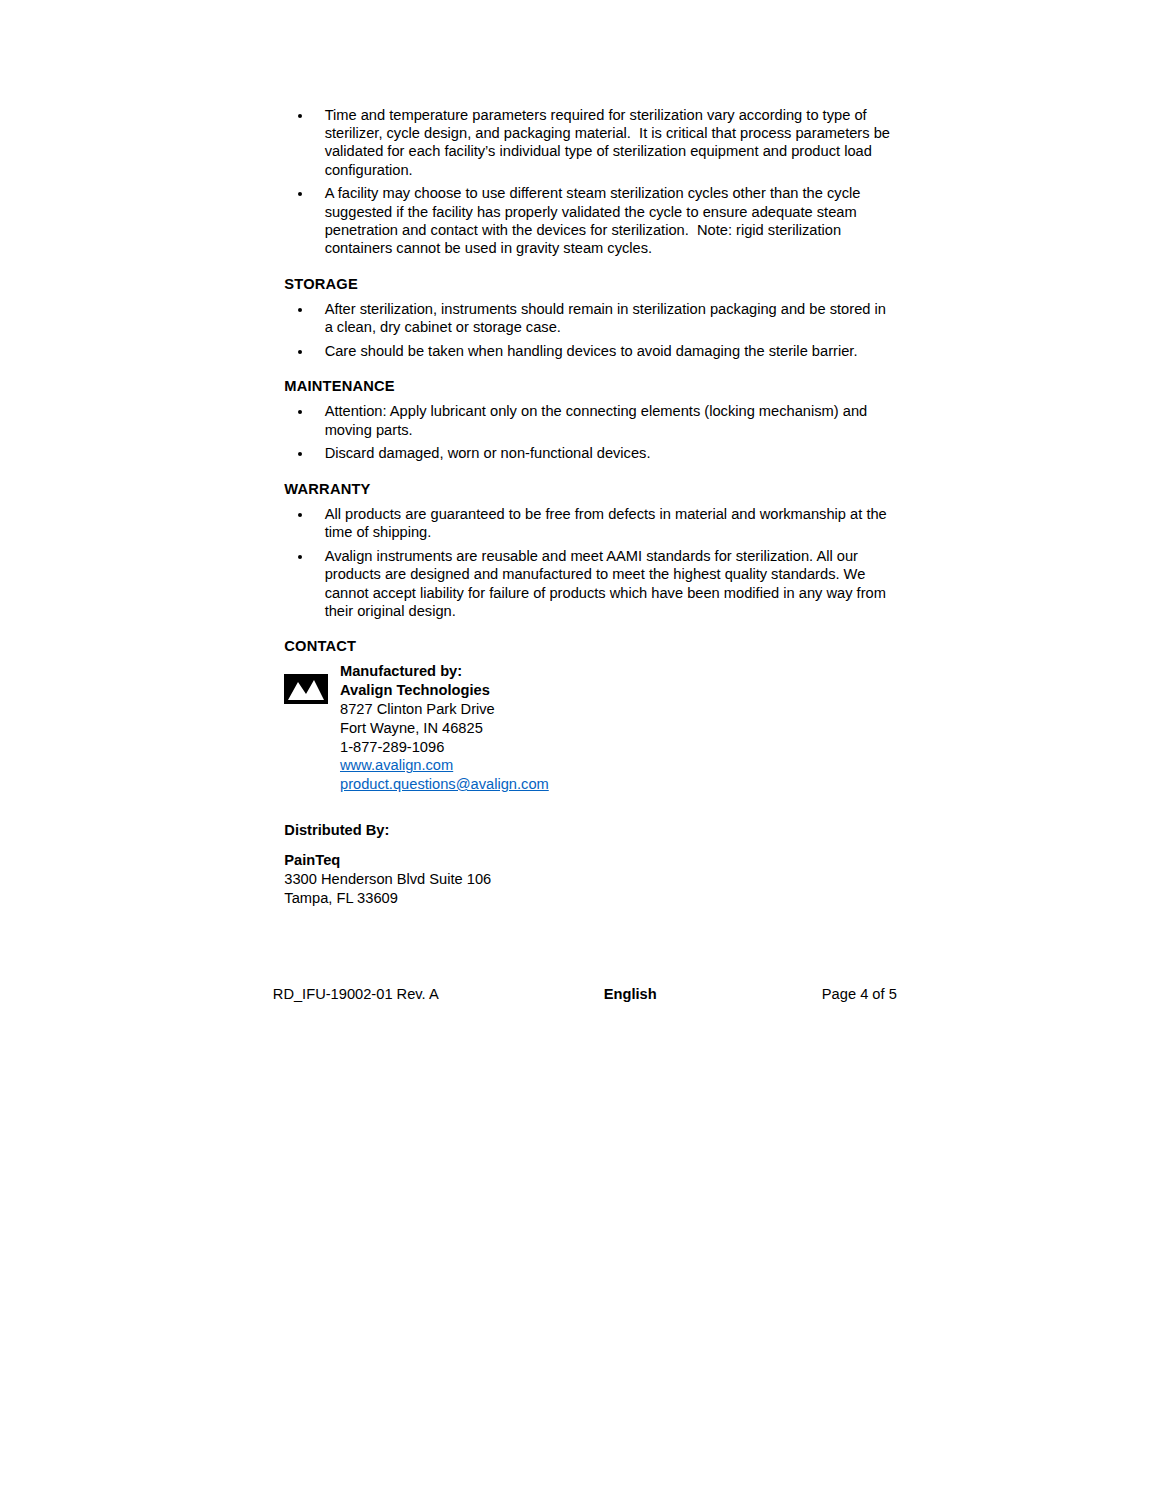Time and temperature parameters required for sterilization vary according to type of sterilizer, cycle design, and packaging material. It is critical that process parameters be validated for each facility’s individual type of sterilization equipment and product load configuration.
A facility may choose to use different steam sterilization cycles other than the cycle suggested if the facility has properly validated the cycle to ensure adequate steam penetration and contact with the devices for sterilization. Note: rigid sterilization containers cannot be used in gravity steam cycles.
STORAGE
After sterilization, instruments should remain in sterilization packaging and be stored in a clean, dry cabinet or storage case.
Care should be taken when handling devices to avoid damaging the sterile barrier.
MAINTENANCE
Attention: Apply lubricant only on the connecting elements (locking mechanism) and moving parts.
Discard damaged, worn or non-functional devices.
WARRANTY
All products are guaranteed to be free from defects in material and workmanship at the time of shipping.
Avalign instruments are reusable and meet AAMI standards for sterilization. All our products are designed and manufactured to meet the highest quality standards. We cannot accept liability for failure of products which have been modified in any way from their original design.
CONTACT
Manufactured by:
Avalign Technologies
8727 Clinton Park Drive
Fort Wayne, IN 46825
1-877-289-1096
www.avalign.com
product.questions@avalign.com
Distributed By:
PainTeq
3300 Henderson Blvd Suite 106
Tampa, FL 33609
RD_IFU-19002-01 Rev. A English Page 4 of 5